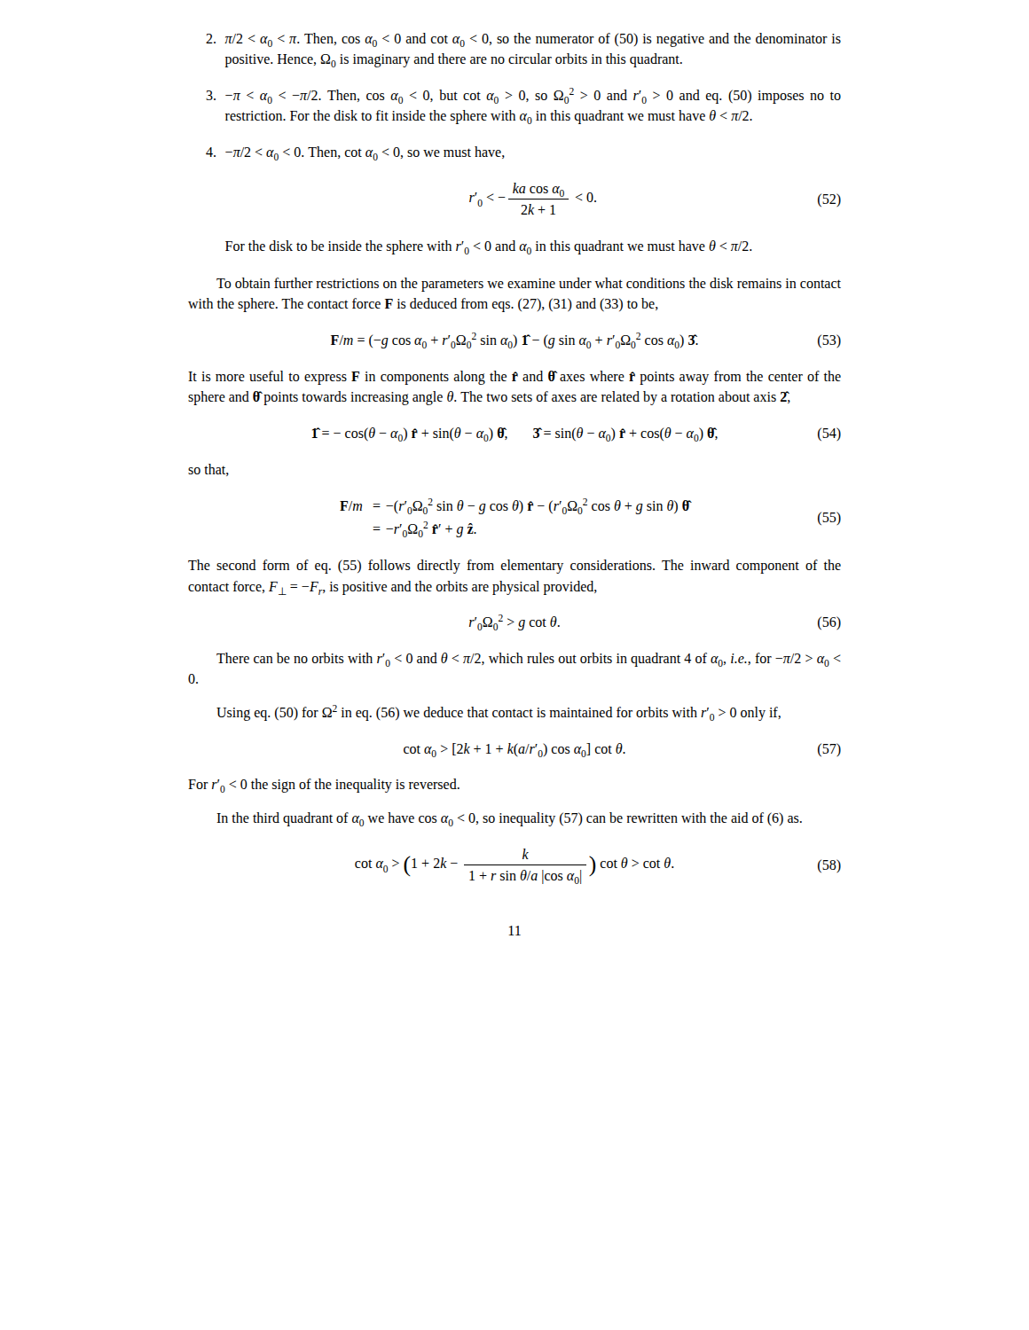2. π/2 < α0 < π. Then, cos α0 < 0 and cot α0 < 0, so the numerator of (50) is negative and the denominator is positive. Hence, Ω0 is imaginary and there are no circular orbits in this quadrant.
3. −π < α0 < −π/2. Then, cos α0 < 0, but cot α0 > 0, so Ω02 > 0 and r′0 > 0 and eq. (50) imposes no to restriction. For the disk to fit inside the sphere with α0 in this quadrant we must have θ < π/2.
4. −π/2 < α0 < 0. Then, cot α0 < 0, so we must have,
r′0 < −ka cos α02k + 1 < 0.
(52)
For the disk to be inside the sphere with r′0 < 0 and α0 in this quadrant we must have θ < π/2.
To obtain further restrictions on the parameters we examine under what conditions the disk remains in contact with the sphere. The contact force F is deduced from eqs. (27), (31) and (33) to be,
F/m = (−g cos α0 + r′0Ω02 sin α0) 1̂ − (g sin α0 + r′0Ω02 cos α0) 3̂.
(53)
It is more useful to express F in components along the r̂ and θ̂ axes where r̂ points away from the center of the sphere and θ̂ points towards increasing angle θ. The two sets of axes are related by a rotation about axis 2̂,
1̂ = − cos(θ − α0) r̂ + sin(θ − α0) θ̂, 3̂ = sin(θ − α0) r̂ + cos(θ − α0) θ̂,
(54)
so that,
| F / m | = | −( r ′ 0 Ω 0 2 sin θ − g cos θ ) r̂ − ( r ′ 0 Ω 0 2 cos θ + g sin θ ) θ̂ |
| | = | − r ′ 0 Ω 0 2 r̂ ′ + g ẑ . |
(55)
The second form of eq. (55) follows directly from elementary considerations. The inward component of the contact force, F⊥ = −Fr, is positive and the orbits are physical provided,
r′0Ω02 > g cot θ.
(56)
There can be no orbits with r′0 < 0 and θ < π/2, which rules out orbits in quadrant 4 of α0, i.e., for −π/2 > α0 < 0.
Using eq. (50) for Ω2 in eq. (56) we deduce that contact is maintained for orbits with r′0 > 0 only if,
cot α0 > [2k + 1 + k(a/r′0) cos α0] cot θ.
(57)
For r′0 < 0 the sign of the inequality is reversed.
In the third quadrant of α0 we have cos α0 < 0, so inequality (57) can be rewritten with the aid of (6) as.
cot α0 > (1 + 2k − k 1 + r sin θ/a |cos α0|) cot θ > cot θ.
(58)
11